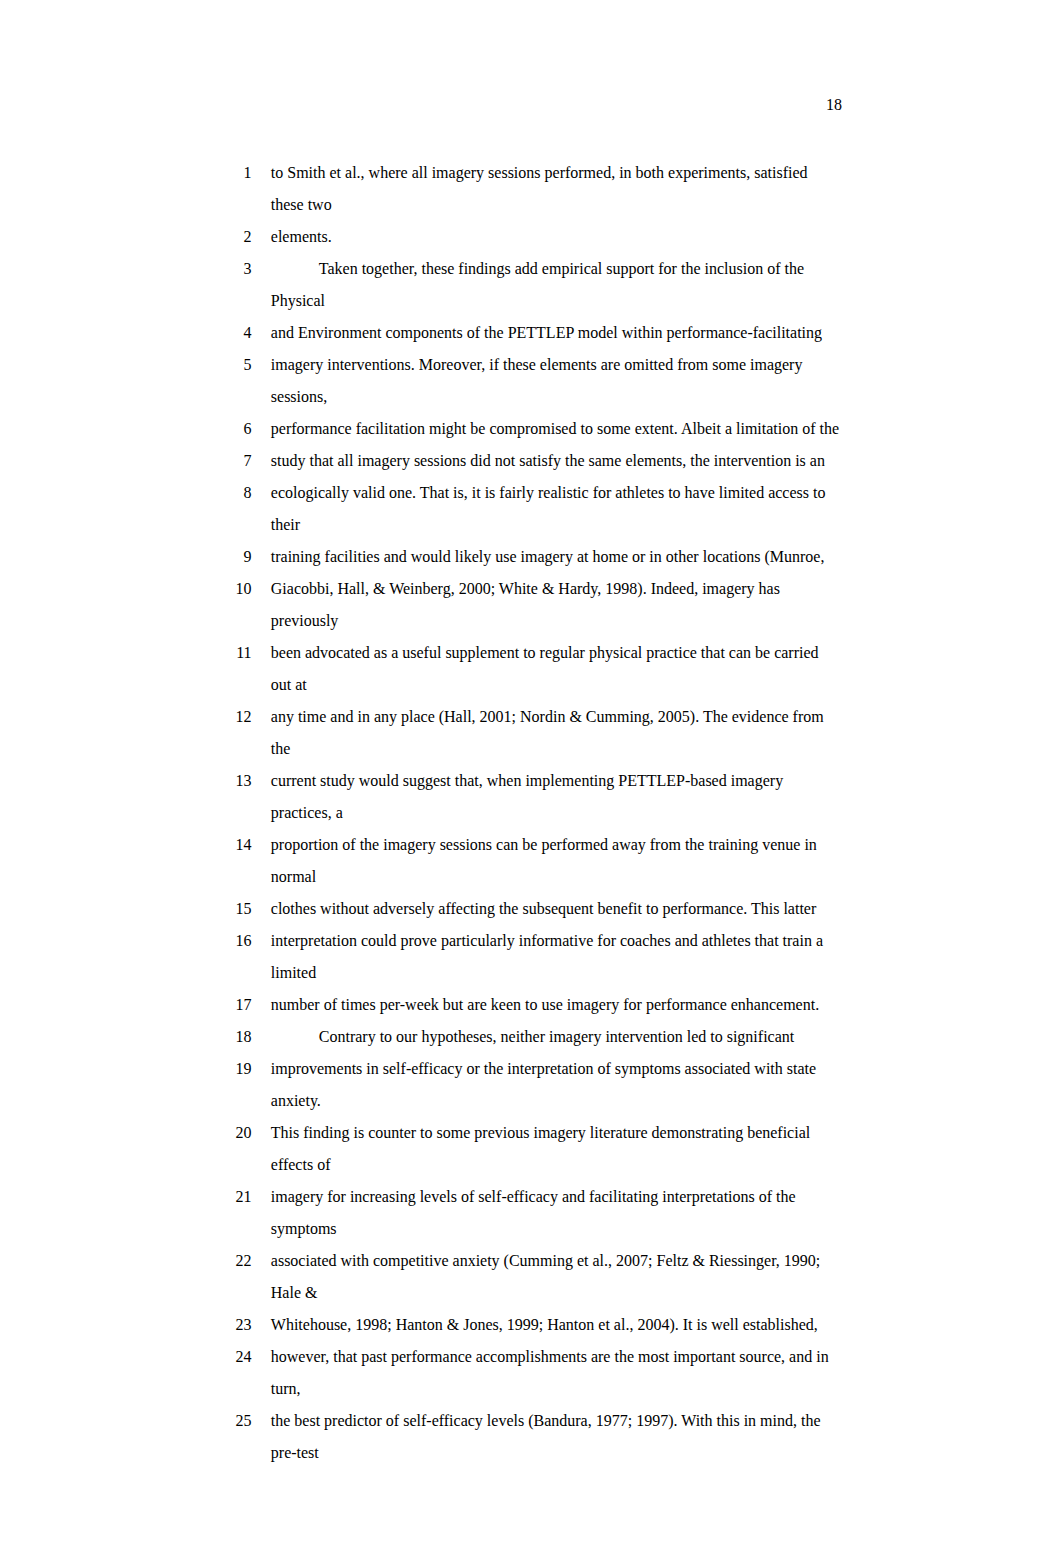18
to Smith et al., where all imagery sessions performed, in both experiments, satisfied these two
elements.
Taken together, these findings add empirical support for the inclusion of the Physical
and Environment components of the PETTLEP model within performance-facilitating
imagery interventions. Moreover, if these elements are omitted from some imagery sessions,
performance facilitation might be compromised to some extent. Albeit a limitation of the
study that all imagery sessions did not satisfy the same elements, the intervention is an
ecologically valid one. That is, it is fairly realistic for athletes to have limited access to their
training facilities and would likely use imagery at home or in other locations (Munroe,
Giacobbi, Hall, & Weinberg, 2000; White & Hardy, 1998). Indeed, imagery has previously
been advocated as a useful supplement to regular physical practice that can be carried out at
any time and in any place (Hall, 2001; Nordin & Cumming, 2005). The evidence from the
current study would suggest that, when implementing PETTLEP-based imagery practices, a
proportion of the imagery sessions can be performed away from the training venue in normal
clothes without adversely affecting the subsequent benefit to performance. This latter
interpretation could prove particularly informative for coaches and athletes that train a limited
number of times per-week but are keen to use imagery for performance enhancement.
Contrary to our hypotheses, neither imagery intervention led to significant
improvements in self-efficacy or the interpretation of symptoms associated with state anxiety.
This finding is counter to some previous imagery literature demonstrating beneficial effects of
imagery for increasing levels of self-efficacy and facilitating interpretations of the symptoms
associated with competitive anxiety (Cumming et al., 2007; Feltz & Riessinger, 1990; Hale &
Whitehouse, 1998; Hanton & Jones, 1999; Hanton et al., 2004). It is well established,
however, that past performance accomplishments are the most important source, and in turn,
the best predictor of self-efficacy levels (Bandura, 1977; 1997). With this in mind, the pre-test